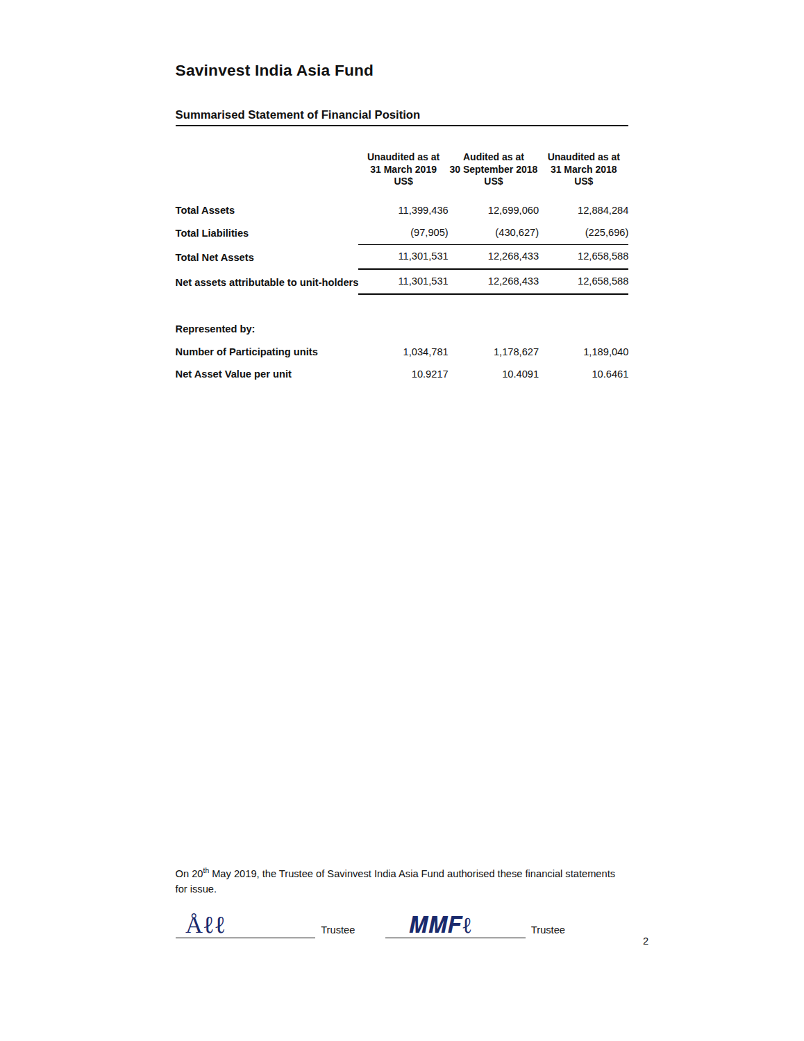Savinvest India Asia Fund
Summarised Statement of Financial Position
| | Unaudited as at 31 March 2019 US$ | Audited as at 30 September 2018 US$ | Unaudited as at 31 March 2018 US$ |
| --- | --- | --- | --- |
| Total Assets | 11,399,436 | 12,699,060 | 12,884,284 |
| Total Liabilities | (97,905) | (430,627) | (225,696) |
| Total Net Assets | 11,301,531 | 12,268,433 | 12,658,588 |
| Net assets attributable to unit-holders | 11,301,531 | 12,268,433 | 12,658,588 |
| Represented by: | | | |
| Number of Participating units | 1,034,781 | 1,178,627 | 1,189,040 |
| Net Asset Value per unit | 10.9217 | 10.4091 | 10.6461 |
On 20th May 2019, the Trustee of Savinvest India Asia Fund authorised these financial statements for issue.
Åℓℓ Trustee
𝑴𝑴𝑭ℓ Trustee
2